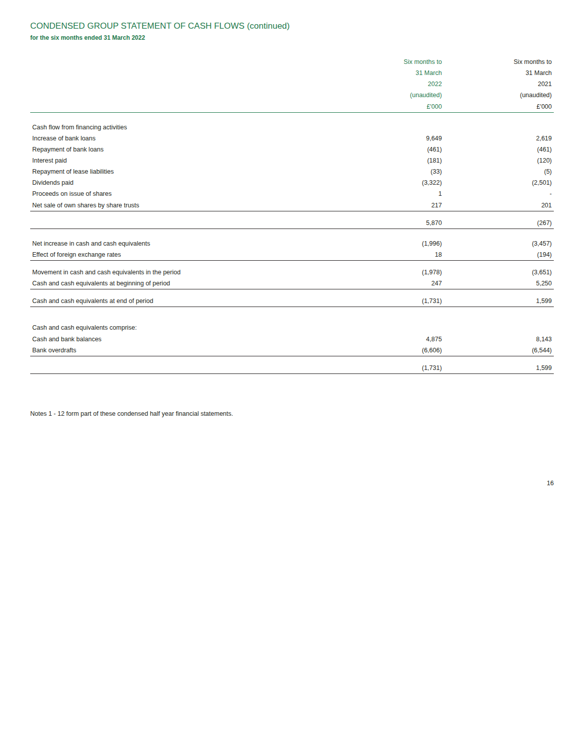CONDENSED GROUP STATEMENT OF CASH FLOWS (continued)
for the six months ended 31 March 2022
| | Six months to | Six months to |
| | 31 March | 31 March |
| | 2022 | 2021 |
| | (unaudited) | (unaudited) |
| | £'000 | £'000 |
| Cash flow from financing activities | | |
| Increase of bank loans | 9,649 | 2,619 |
| Repayment of bank loans | (461) | (461) |
| Interest paid | (181) | (120) |
| Repayment of lease liabilities | (33) | (5) |
| Dividends paid | (3,322) | (2,501) |
| Proceeds on issue of shares | 1 | - |
| Net sale of own shares by share trusts | 217 | 201 |
| | 5,870 | (267) |
| Net increase in cash and cash equivalents | (1,996) | (3,457) |
| Effect of foreign exchange rates | 18 | (194) |
| Movement in cash and cash equivalents in the period | (1,978) | (3,651) |
| Cash and cash equivalents at beginning of period | 247 | 5,250 |
| Cash and cash equivalents at end of period | (1,731) | 1,599 |
| Cash and cash equivalents comprise: | | |
| Cash and bank balances | 4,875 | 8,143 |
| Bank overdrafts | (6,606) | (6,544) |
| | (1,731) | 1,599 |
Notes 1 - 12 form part of these condensed half year financial statements.
16